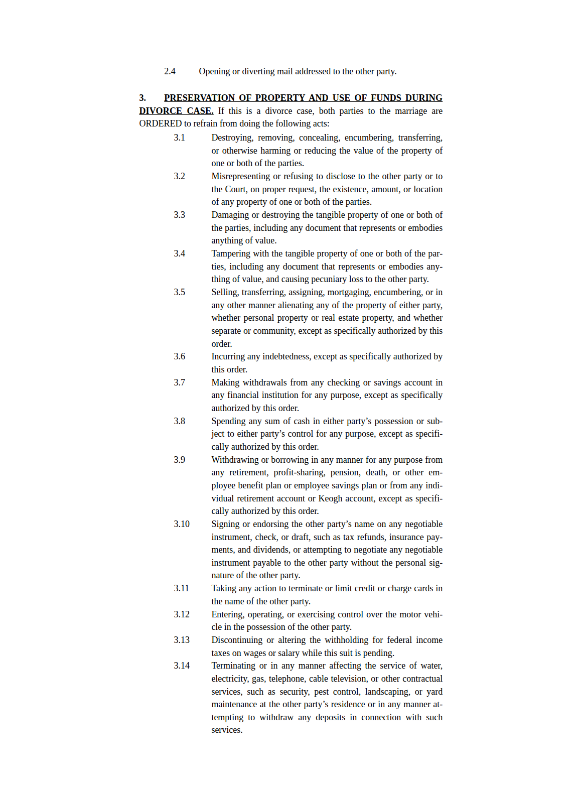2.4 Opening or diverting mail addressed to the other party.
3. PRESERVATION OF PROPERTY AND USE OF FUNDS DURING DIVORCE CASE. If this is a divorce case, both parties to the marriage are ORDERED to refrain from doing the following acts:
3.1 Destroying, removing, concealing, encumbering, transferring, or otherwise harming or reducing the value of the property of one or both of the parties.
3.2 Misrepresenting or refusing to disclose to the other party or to the Court, on proper request, the existence, amount, or location of any property of one or both of the parties.
3.3 Damaging or destroying the tangible property of one or both of the parties, including any document that represents or embodies anything of value.
3.4 Tampering with the tangible property of one or both of the parties, including any document that represents or embodies anything of value, and causing pecuniary loss to the other party.
3.5 Selling, transferring, assigning, mortgaging, encumbering, or in any other manner alienating any of the property of either party, whether personal property or real estate property, and whether separate or community, except as specifically authorized by this order.
3.6 Incurring any indebtedness, except as specifically authorized by this order.
3.7 Making withdrawals from any checking or savings account in any financial institution for any purpose, except as specifically authorized by this order.
3.8 Spending any sum of cash in either party’s possession or subject to either party’s control for any purpose, except as specifically authorized by this order.
3.9 Withdrawing or borrowing in any manner for any purpose from any retirement, profit-sharing, pension, death, or other employee benefit plan or employee savings plan or from any individual retirement account or Keogh account, except as specifically authorized by this order.
3.10 Signing or endorsing the other party’s name on any negotiable instrument, check, or draft, such as tax refunds, insurance payments, and dividends, or attempting to negotiate any negotiable instrument payable to the other party without the personal signature of the other party.
3.11 Taking any action to terminate or limit credit or charge cards in the name of the other party.
3.12 Entering, operating, or exercising control over the motor vehicle in the possession of the other party.
3.13 Discontinuing or altering the withholding for federal income taxes on wages or salary while this suit is pending.
3.14 Terminating or in any manner affecting the service of water, electricity, gas, telephone, cable television, or other contractual services, such as security, pest control, landscaping, or yard maintenance at the other party’s residence or in any manner attempting to withdraw any deposits in connection with such services.